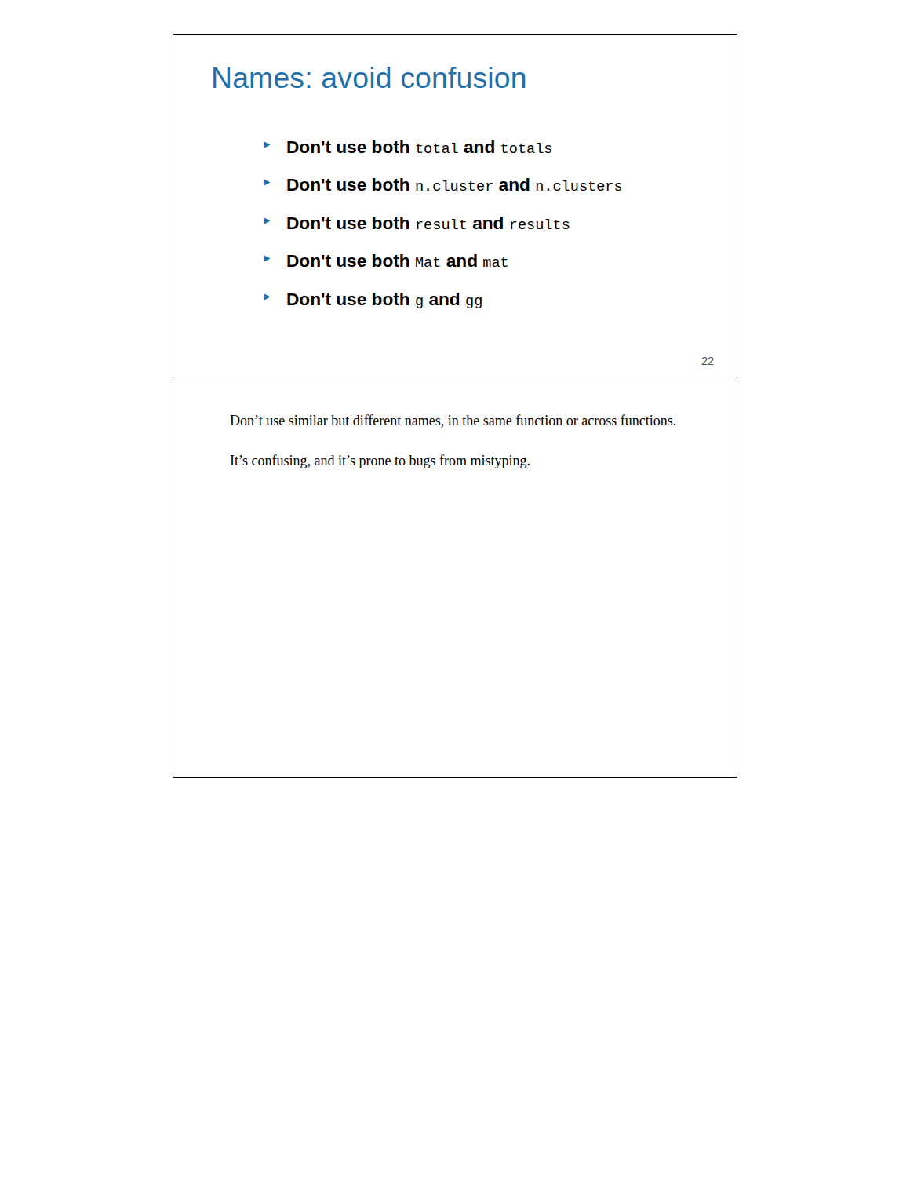Names: avoid confusion
Don't use both total and totals
Don't use both n.cluster and n.clusters
Don't use both result and results
Don't use both Mat and mat
Don't use both g and gg
22
Don’t use similar but different names, in the same function or across functions.
It’s confusing, and it’s prone to bugs from mistyping.